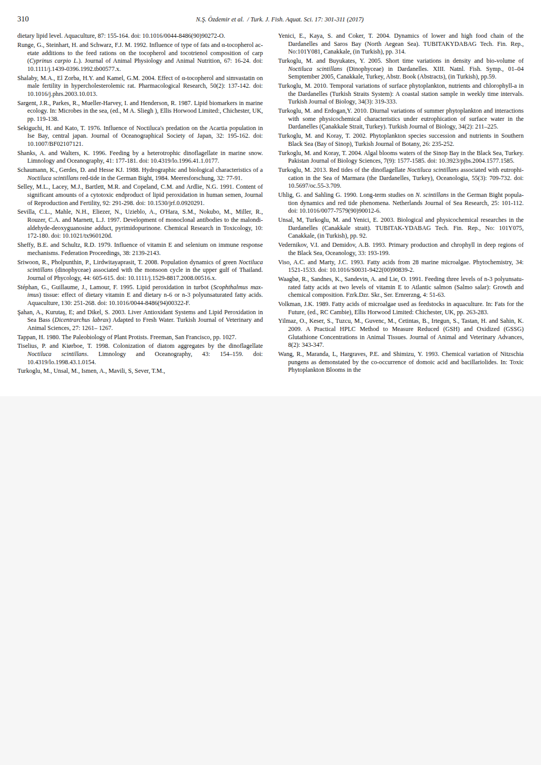310
N.Ş. Özdemir et al. / Turk. J. Fish. Aquat. Sci. 17: 301-311 (2017)
dietary lipid level. Aquaculture, 87: 155-164. doi: 10.1016/0044-8486(90)90272-O.
Runge, G., Steinhart, H. and Schwarz, F.J. M. 1992. Influence of type of fats and α-tocopherol acetate additions to the feed rations on the tocopherol and tocotrienol composition of carp (Cyprinus carpio L.). Journal of Animal Physiology and Animal Nutrition, 67: 16-24. doi: 10.1111/j.1439-0396.1992.tb00577.x.
Shalaby, M.A., El Zorba, H.Y. and Kamel, G.M. 2004. Effect of α-tocopherol and simvastatin on male fertility in hypercholesterolemic rat. Pharmacological Research, 50(2): 137-142. doi: 10.1016/j.phrs.2003.10.013.
Sargent, J.R., Parkes, R., Mueller-Harvey, I. and Henderson, R. 1987. Lipid biomarkers in marine ecology. In: Microbes in the sea, (ed., M A. Sliegh ), Ellis Horwood Limited:, Chichester, UK, pp. 119-138.
Sekiguchi, H. and Kato, T. 1976. Influence of Noctiluca's predation on the Acartia population in Ise Bay, central japan. Journal of Oceanographical Society of Japan, 32: 195-162. doi: 10.1007/BF02107121.
Shanks, A. and Walters, K. 1996. Feeding by a heterotrophic dinoflagellate in marine snow. Limnology and Oceanography, 41: 177-181. doi: 10.4319/lo.1996.41.1.0177.
Schaumann, K., Gerdes, D. and Hesse KJ. 1988. Hydrographic and biological characteristics of a Noctiluca scintillans red-tide in the German Bight, 1984. Meeresforschung, 32: 77-91.
Selley, M.L., Lacey, M.J., Bartlett, M.R. and Copeland, C.M. and Ardlie, N.G. 1991. Content of significant amounts of a cytotoxic endproduct of lipid peroxidation in human semen, Journal of Reproduction and Fertility, 92: 291-298. doi: 10.1530/jrf.0.0920291.
Sevilla, C.L., Mahle, N.H., Eliezer, N., Uzieblo, A., O'Hara, S.M., Nokubo, M., Miller, R., Rouzer, C.A. and Marnett, L.J. 1997. Development of monoclonal antibodies to the malondialdehyde-deoxyguanosine adduct, pyrimidopurinone. Chemical Research in Toxicology, 10: 172-180. doi: 10.1021/tx960120d.
Sheffy, B.E. and Schultz, R.D. 1979. Influence of vitamin E and selenium on immune response mechanisms. Federation Proceedings, 38: 2139-2143.
Sriwoon, R., Pholpunthin, P., Lirdwitayaprasit, T. 2008. Population dynamics of green Noctiluca scintillans (dinophyceae) associated with the monsoon cycle in the upper gulf of Thailand. Journal of Phycology, 44: 605-615. doi: 10.1111/j.1529-8817.2008.00516.x.
Stéphan, G., Guillaume, J., Lamour, F. 1995. Lipid peroxidation in turbot (Scophthalmus maximus) tissue: effect of dietary vitamin E and dietary n-6 or n-3 polyunsaturated fatty acids. Aquaculture, 130: 251-268. doi: 10.1016/0044-8486(94)00322-F.
Şahan, A., Kurutaş, E; and Dikel, S. 2003. Liver Antioxidant Systems and Lipid Peroxidation in Sea Bass (Dicentrarchus labrax) Adapted to Fresh Water. Turkish Journal of Veterinary and Animal Sciences, 27: 1261– 1267.
Tappan, H. 1980. The Paleobiology of Plant Protists. Freeman, San Francisco, pp. 1027.
Tiselius, P. and Kiørboe, T. 1998. Colonization of diatom aggregates by the dinoflagellate Noctiluca scintillans. Limnology and Oceanography, 43: 154–159. doi: 10.4319/lo.1998.43.1.0154.
Turkoglu, M., Unsal, M., Ismen, A., Mavili, S, Sever, T.M.,
Yenici, E., Kaya, S. and Coker, T. 2004. Dynamics of lower and high food chain of the Dardanelles and Saros Bay (North Aegean Sea). TUBITAKYDABAG Tech. Fin. Rep., No:101Y081, Canakkale, (in Turkish), pp. 314.
Turkoglu, M. and Buyukates, Y. 2005. Short time variations in density and bio-volume of Noctiluca scintillans (Dinophyceae) in Dardanelles. XIII. Natnl. Fish. Symp., 01–04 Semptember 2005, Canakkale, Turkey, Abstr. Book (Abstracts), (in Turkish), pp.59.
Turkoglu, M. 2010. Temporal variations of surface phytoplankton, nutrients and chlorophyll-a in the Dardanelles (Turkish Straits System): A coastal station sample in weekly time intervals. Turkish Journal of Biology, 34(3): 319-333.
Turkoglu, M. and Erdogan,Y. 2010. Diurnal variations of summer phytoplankton and interactions with some physicochemical characteristics under eutrophication of surface water in the Dardanelles (Çanakkale Strait, Turkey). Turkish Journal of Biology, 34(2): 211–225.
Turkoglu, M. and Koray, T. 2002. Phytoplankton species succession and nutrients in Southern Black Sea (Bay of Sinop), Turkish Journal of Botany, 26: 235-252.
Turkoglu, M. and Koray, T. 2004. Algal blooms waters of the Sinop Bay in the Black Sea, Turkey. Pakistan Journal of Biology Sciences, 7(9): 1577-1585. doi: 10.3923/pjbs.2004.1577.1585.
Turkoglu, M. 2013. Red tides of the dinoflagellate Noctiluca scintillans associated with eutrophication in the Sea of Marmara (the Dardanelles, Turkey), Oceanologia, 55(3): 709-732. doi: 10.5697/oc.55-3.709.
Uhlig, G. and Sahling G. 1990. Long-term studies on N. scintillans in the German Bight population dynamics and red tide phenomena. Netherlands Journal of Sea Research, 25: 101-112. doi: 10.1016/0077-7579(90)90012-6.
Unsal, M, Turkoglu, M. and Yenici, E. 2003. Biological and physicochemical researches in the Dardanelles (Canakkale strait). TUBITAK-YDABAG Tech. Fin. Rep., No: 101Y075, Canakkale, (in Turkish), pp. 92.
Vedernikov, V.I. and Demidov, A.B. 1993. Primary production and chrophyll in deep regions of the Black Sea, Oceanology, 33: 193-199.
Viso, A.C. and Marty, J.C. 1993. Fatty acids from 28 marine microalgae. Phytochemistry, 34: 1521-1533. doi: 10.1016/S0031-9422(00)90839-2.
Waagbø, R., Sandnes, K., Sandevin, A. and Lie, O. 1991. Feeding three levels of n-3 polyunsaturated fatty acids at two levels of vitamin E to Atlantic salmon (Salmo salar): Growth and chemical composition. Fzrk.Dzr. Skr., Ser. Ernrerzng, 4: 51-63.
Volkman, J.K. 1989. Fatty acids of microalgae used as feedstocks in aquaculture. In: Fats for the Future, (ed., RC Cambie), Ellis Horwood Limited: Chichester, UK, pp. 263-283.
Yilmaz, O., Keser, S., Tuzcu, M., Guvenc, M., Cetintas, B., Irtegun, S., Tastan, H. and Sahin, K. 2009. A Practical HPLC Method to Measure Reduced (GSH) and Oxidized (GSSG) Glutathione Concentrations in Animal Tissues. Journal of Animal and Veterinary Advances, 8(2): 343-347.
Wang, R., Maranda, L, Hargraves, P.E. and Shimizu, Y. 1993. Chemical variation of Nitzschia pungens as demonstated by the co-occurrence of domoic acid and bacillariolides. In: Toxic Phytoplankton Blooms in the